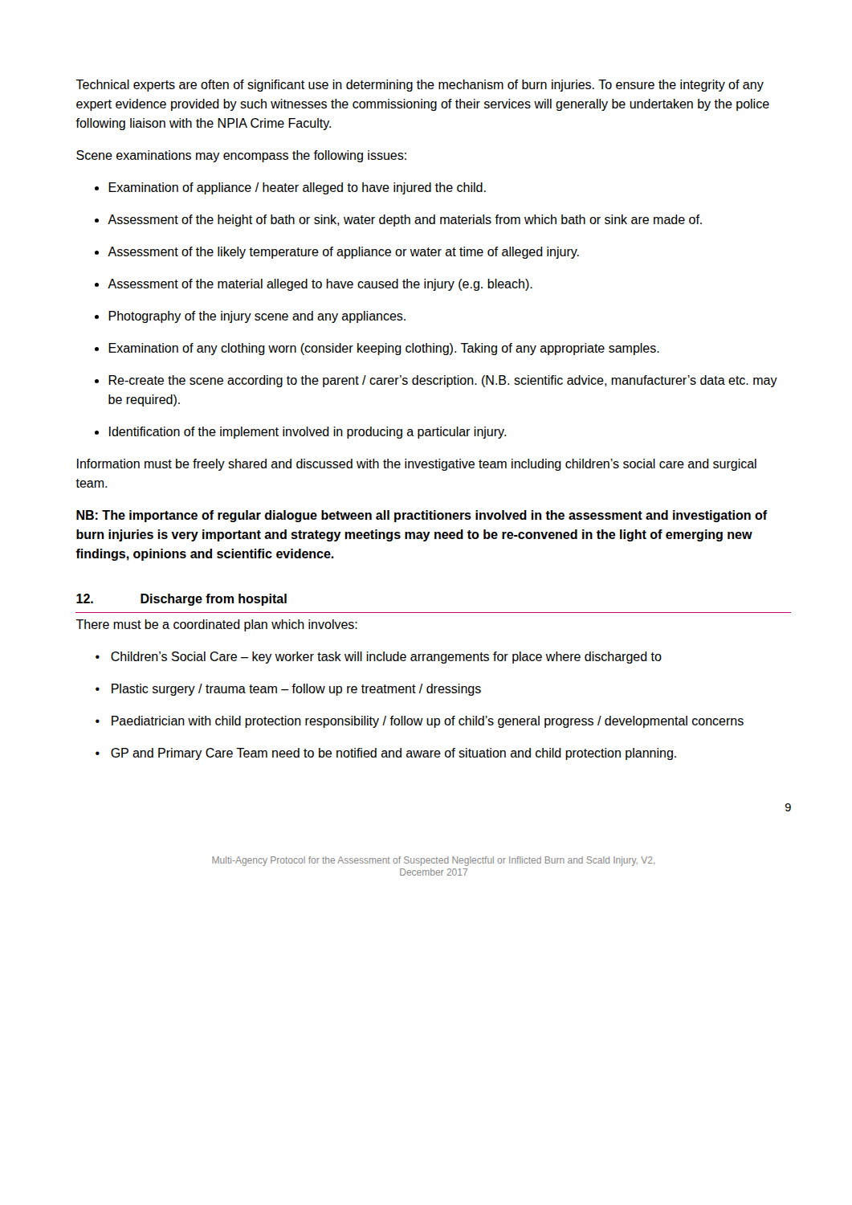Technical experts are often of significant use in determining the mechanism of burn injuries. To ensure the integrity of any expert evidence provided by such witnesses the commissioning of their services will generally be undertaken by the police following liaison with the NPIA Crime Faculty.
Scene examinations may encompass the following issues:
Examination of appliance / heater alleged to have injured the child.
Assessment of the height of bath or sink, water depth and materials from which bath or sink are made of.
Assessment of the likely temperature of appliance or water at time of alleged injury.
Assessment of the material alleged to have caused the injury (e.g. bleach).
Photography of the injury scene and any appliances.
Examination of any clothing worn (consider keeping clothing). Taking of any appropriate samples.
Re-create the scene according to the parent / carer’s description. (N.B. scientific advice, manufacturer’s data etc. may be required).
Identification of the implement involved in producing a particular injury.
Information must be freely shared and discussed with the investigative team including children’s social care and surgical team.
NB: The importance of regular dialogue between all practitioners involved in the assessment and investigation of burn injuries is very important and strategy meetings may need to be re-convened in the light of emerging new findings, opinions and scientific evidence.
12. Discharge from hospital
There must be a coordinated plan which involves:
Children’s Social Care – key worker task will include arrangements for place where discharged to
Plastic surgery / trauma team – follow up re treatment / dressings
Paediatrician with child protection responsibility / follow up of child’s general progress / developmental concerns
GP and Primary Care Team need to be notified and aware of situation and child protection planning.
9
Multi-Agency Protocol for the Assessment of Suspected Neglectful or Inflicted Burn and Scald Injury, V2,
December 2017